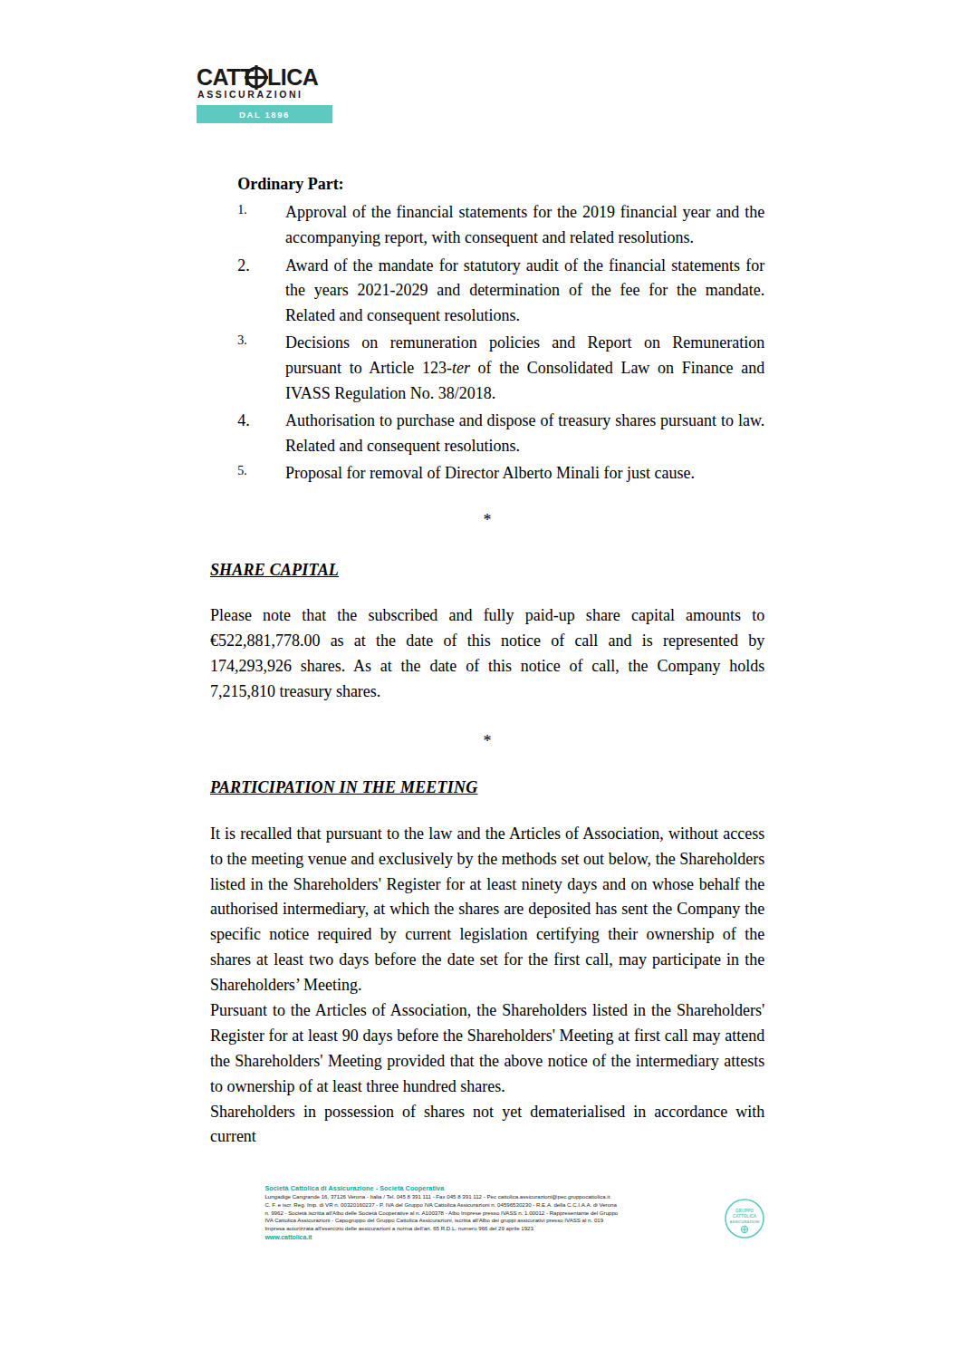CATT LICA ASSICURAZIONI DAL 1896
Ordinary Part:
Approval of the financial statements for the 2019 financial year and the accompanying report, with consequent and related resolutions.
Award of the mandate for statutory audit of the financial statements for the years 2021-2029 and determination of the fee for the mandate. Related and consequent resolutions.
Decisions on remuneration policies and Report on Remuneration pursuant to Article 123-ter of the Consolidated Law on Finance and IVASS Regulation No. 38/2018.
Authorisation to purchase and dispose of treasury shares pursuant to law. Related and consequent resolutions.
Proposal for removal of Director Alberto Minali for just cause.
*
SHARE CAPITAL
Please note that the subscribed and fully paid-up share capital amounts to €522,881,778.00 as at the date of this notice of call and is represented by 174,293,926 shares. As at the date of this notice of call, the Company holds 7,215,810 treasury shares.
*
PARTICIPATION IN THE MEETING
It is recalled that pursuant to the law and the Articles of Association, without access to the meeting venue and exclusively by the methods set out below, the Shareholders listed in the Shareholders' Register for at least ninety days and on whose behalf the authorised intermediary, at which the shares are deposited has sent the Company the specific notice required by current legislation certifying their ownership of the shares at least two days before the date set for the first call, may participate in the Shareholders’ Meeting.
Pursuant to the Articles of Association, the Shareholders listed in the Shareholders' Register for at least 90 days before the Shareholders' Meeting at first call may attend the Shareholders' Meeting provided that the above notice of the intermediary attests to ownership of at least three hundred shares.
Shareholders in possession of shares not yet dematerialised in accordance with current
Società Cattolica di Assicurazione - Società Cooperativa
Lungadige Cangrande 16, 37126 Verona - Italia / Tel. 045 8 391 111 - Fax 045 8 391 112 - Pec cattolica.assicurazioni@pec.gruppocattolica.it
C. F. e iscr. Reg. Imp. di VR n. 00320160237 - P. IVA del Gruppo IVA Cattolica Assicurazioni n. 04596530230 - R.E.A. della C.C.I.A.A. di Verona
n. 9962 - Società iscritta all'Albo delle Società Cooperative al n. A100378 - Albo Imprese presso IVASS n. 1.00012 - Rappresentante del Gruppo
IVA Cattolica Assicurazioni - Capogruppo del Gruppo Cattolica Assicurazioni, iscritta all'Albo dei gruppi assicurativi presso IVASS al n. 019
Impresa autorizzata all'esercizio delle assicurazioni a norma dell'art. 65 R.D.L. numero 966 del 29 aprile 1923.
www.cattolica.it
GRUPPO CATTOLICA ASSICURAZIONI